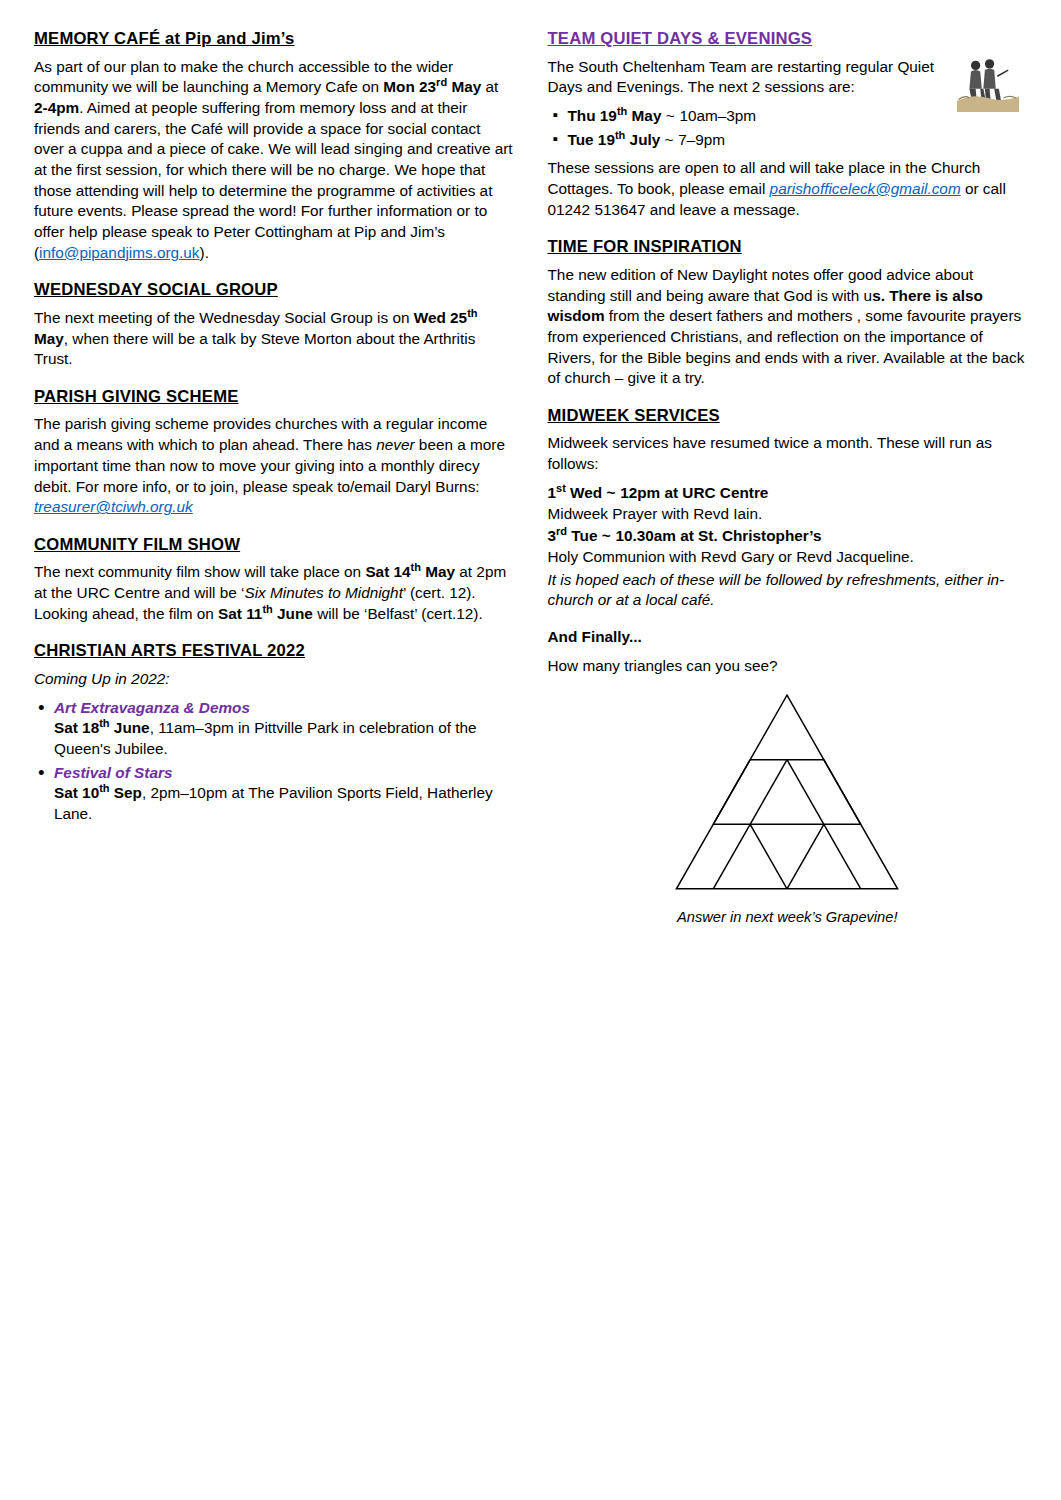MEMORY CAFÉ at Pip and Jim’s
As part of our plan to make the church accessible to the wider community we will be launching a Memory Cafe on Mon 23rd May at 2-4pm. Aimed at people suffering from memory loss and at their friends and carers, the Café will provide a space for social contact over a cuppa and a piece of cake. We will lead singing and creative art at the first session, for which there will be no charge. We hope that those attending will help to determine the programme of activities at future events. Please spread the word! For further information or to offer help please speak to Peter Cottingham at Pip and Jim’s (info@pipandjims.org.uk).
WEDNESDAY SOCIAL GROUP
The next meeting of the Wednesday Social Group is on Wed 25th May, when there will be a talk by Steve Morton about the Arthritis Trust.
PARISH GIVING SCHEME
The parish giving scheme provides churches with a regular income and a means with which to plan ahead. There has never been a more important time than now to move your giving into a monthly direcy debit. For more info, or to join, please speak to/email Daryl Burns: treasurer@tciwh.org.uk
COMMUNITY FILM SHOW
The next community film show will take place on Sat 14th May at 2pm at the URC Centre and will be ‘Six Minutes to Midnight’ (cert. 12).
Looking ahead, the film on Sat 11th June will be ‘Belfast’ (cert.12).
CHRISTIAN ARTS FESTIVAL 2022
Coming Up in 2022:
Art Extravaganza & Demos
Sat 18th June, 11am–3pm in Pittville Park in celebration of the Queen's Jubilee.
Festival of Stars
Sat 10th Sep, 2pm–10pm at The Pavilion Sports Field, Hatherley Lane.
TEAM QUIET DAYS & EVENINGS
The South Cheltenham Team are restarting regular Quiet Days and Evenings. The next 2 sessions are:
Thu 19th May ~ 10am–3pm
Tue 19th July ~ 7–9pm
These sessions are open to all and will take place in the Church Cottages. To book, please email parishofficeleck@gmail.com or call 01242 513647 and leave a message.
TIME FOR INSPIRATION
The new edition of New Daylight notes offer good advice about standing still and being aware that God is with us. There is also wisdom from the desert fathers and mothers , some favourite prayers from experienced Christians, and reflection on the importance of Rivers, for the Bible begins and ends with a river. Available at the back of church – give it a try.
MIDWEEK SERVICES
Midweek services have resumed twice a month. These will run as follows:
1st Wed ~ 12pm at URC Centre
Midweek Prayer with Revd Iain.
3rd Tue ~ 10.30am at St. Christopher’s
Holy Communion with Revd Gary or Revd Jacqueline.
It is hoped each of these will be followed by refreshments, either in-church or at a local café.
And Finally...
How many triangles can you see?
Answer in next week’s Grapevine!